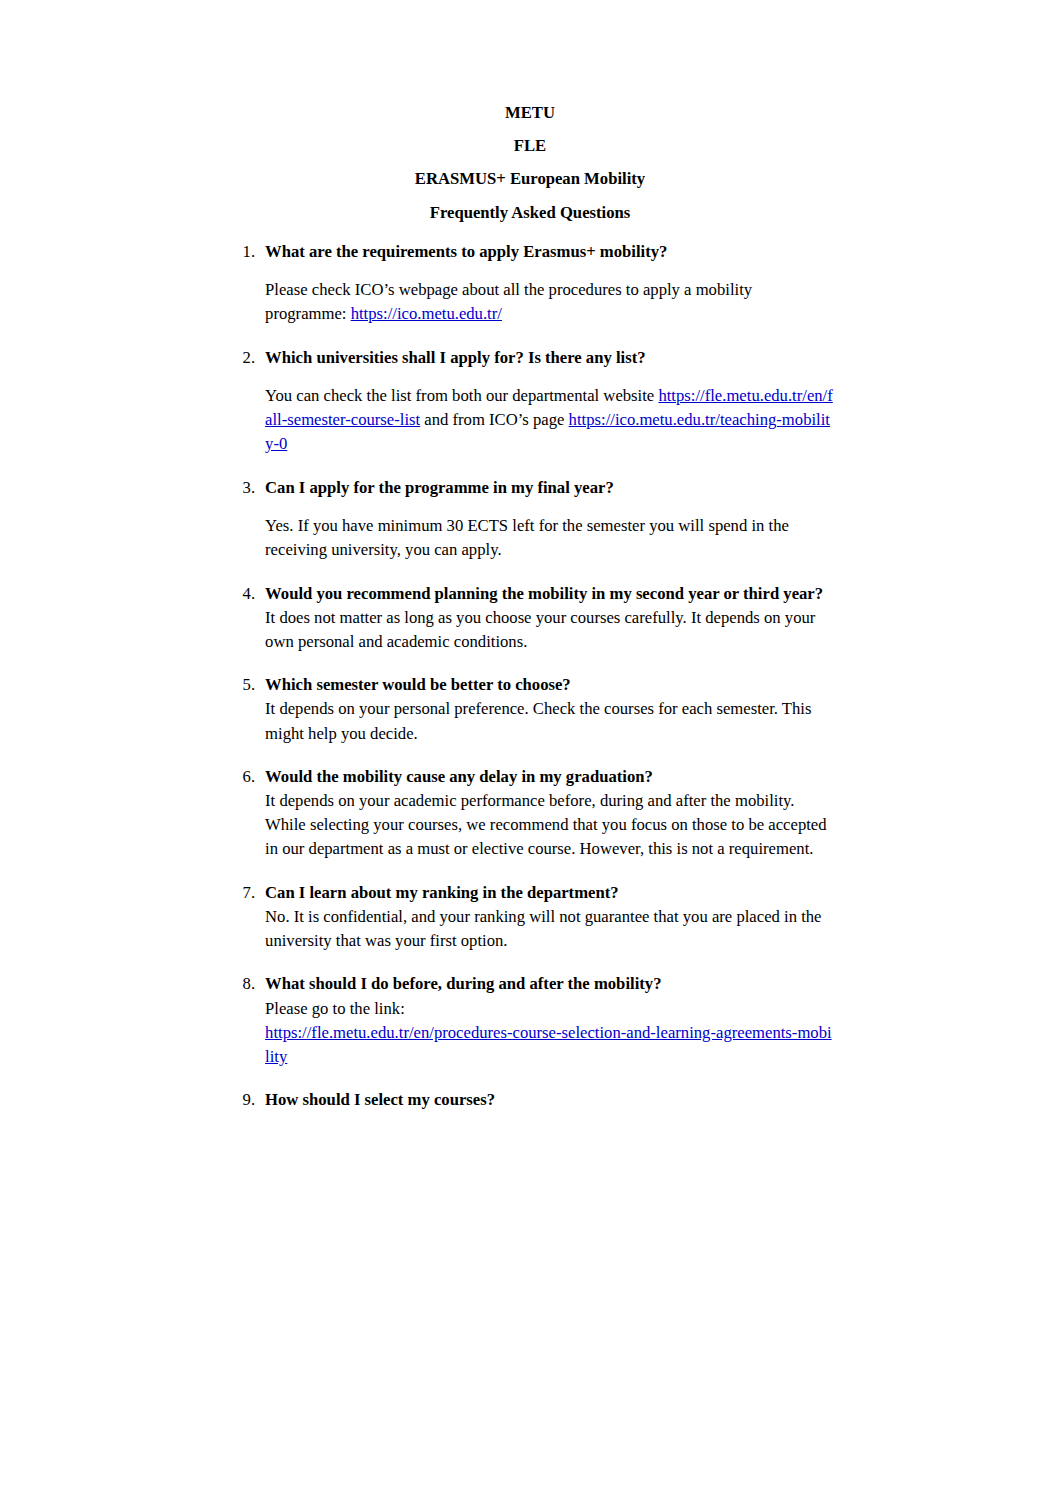METU
FLE
ERASMUS+ European Mobility
Frequently Asked Questions
What are the requirements to apply Erasmus+ mobility?
Please check ICO’s webpage about all the procedures to apply a mobility programme: https://ico.metu.edu.tr/
Which universities shall I apply for? Is there any list?
You can check the list from both our departmental website https://fle.metu.edu.tr/en/fall-semester-course-list and from ICO’s page https://ico.metu.edu.tr/teaching-mobility-0
Can I apply for the programme in my final year?
Yes. If you have minimum 30 ECTS left for the semester you will spend in the receiving university, you can apply.
Would you recommend planning the mobility in my second year or third year?
It does not matter as long as you choose your courses carefully. It depends on your own personal and academic conditions.
Which semester would be better to choose?
It depends on your personal preference. Check the courses for each semester. This might help you decide.
Would the mobility cause any delay in my graduation?
It depends on your academic performance before, during and after the mobility. While selecting your courses, we recommend that you focus on those to be accepted in our department as a must or elective course. However, this is not a requirement.
Can I learn about my ranking in the department?
No. It is confidential, and your ranking will not guarantee that you are placed in the university that was your first option.
What should I do before, during and after the mobility?
Please go to the link:
https://fle.metu.edu.tr/en/procedures-course-selection-and-learning-agreements-mobility
How should I select my courses?